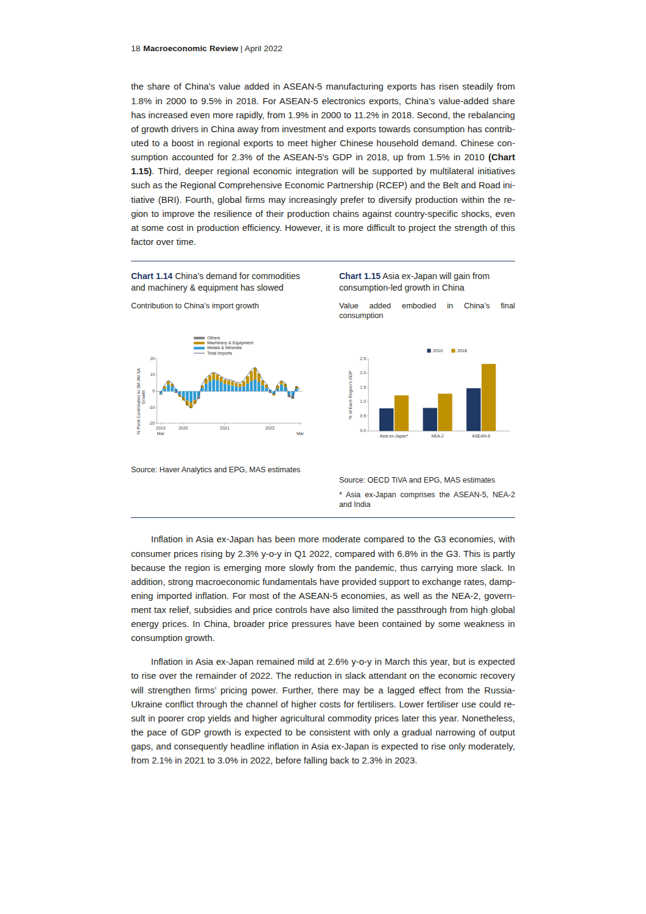18 Macroeconomic Review|April 2022
the share of China's value added in ASEAN-5 manufacturing exports has risen steadily from 1.8% in 2000 to 9.5% in 2018. For ASEAN-5 electronics exports, China’s value-added share has increased even more rapidly, from 1.9% in 2000 to 11.2% in 2018. Second, the rebalancing of growth drivers in China away from investment and exports towards consumption has contributed to a boost in regional exports to meet higher Chinese household demand. Chinese consumption accounted for 2.3% of the ASEAN-5's GDP in 2018, up from 1.5% in 2010 (Chart 1.15). Third, deeper regional economic integration will be supported by multilateral initiatives such as the Regional Comprehensive Economic Partnership (RCEP) and the Belt and Road initiative (BRI). Fourth, global firms may increasingly prefer to diversify production within the region to improve the resilience of their production chains against country-specific shocks, even at some cost in production efficiency. However, it is more difficult to project the strength of this factor over time.
Chart 1.14 China’s demand for commodities and machinery & equipment has slowed
Contribution to China’s import growth
Others Machinery & Equipment Metals & Minerals Total Imports 20 10 0 -10 -20 % Point Contribution to 3M-3M SA Growth 2019 Mar 2020 2021 2022 Mar
Source: Haver Analytics and EPG, MAS estimates
Chart 1.15 Asia ex-Japan will gain from consumption-led growth in China
Value added embodied in China’s final consumption
2010 2018 2.5 2.0 1.5 1.0 0.5 0.0 % of Each Region’s GDP Asia ex-Japan* NEA-2 ASEAN-5
Source: OECD TiVA and EPG, MAS estimates * Asia ex-Japan comprises the ASEAN-5, NEA-2 and India
Inflation in Asia ex-Japan has been more moderate compared to the G3 economies, with consumer prices rising by 2.3% y-o-y in Q1 2022, compared with 6.8% in the G3. This is partly because the region is emerging more slowly from the pandemic, thus carrying more slack. In addition, strong macroeconomic fundamentals have provided support to exchange rates, dampening imported inflation. For most of the ASEAN-5 economies, as well as the NEA-2, government tax relief, subsidies and price controls have also limited the passthrough from high global energy prices. In China, broader price pressures have been contained by some weakness in consumption growth.
Inflation in Asia ex-Japan remained mild at 2.6% y-o-y in March this year, but is expected to rise over the remainder of 2022. The reduction in slack attendant on the economic recovery will strengthen firms’ pricing power. Further, there may be a lagged effect from the Russia-Ukraine conflict through the channel of higher costs for fertilisers. Lower fertiliser use could result in poorer crop yields and higher agricultural commodity prices later this year. Nonetheless, the pace of GDP growth is expected to be consistent with only a gradual narrowing of output gaps, and consequently headline inflation in Asia ex-Japan is expected to rise only moderately, from 2.1% in 2021 to 3.0% in 2022, before falling back to 2.3% in 2023.